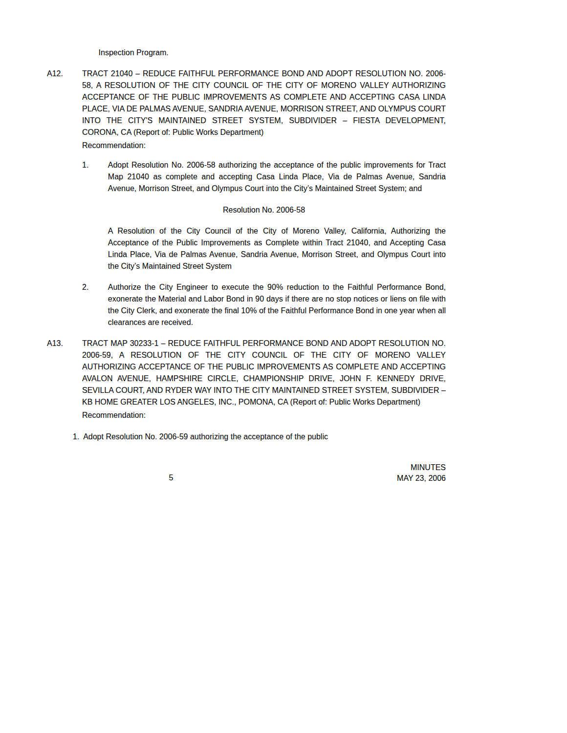Inspection Program.
A12.
TRACT 21040 – REDUCE FAITHFUL PERFORMANCE BOND AND ADOPT RESOLUTION NO. 2006-58, A RESOLUTION OF THE CITY COUNCIL OF THE CITY OF MORENO VALLEY AUTHORIZING ACCEPTANCE OF THE PUBLIC IMPROVEMENTS AS COMPLETE AND ACCEPTING CASA LINDA PLACE, VIA DE PALMAS AVENUE, SANDRIA AVENUE, MORRISON STREET, AND OLYMPUS COURT INTO THE CITY'S MAINTAINED STREET SYSTEM, SUBDIVIDER – FIESTA DEVELOPMENT, CORONA, CA (Report of: Public Works Department)
Recommendation:
1.
Adopt Resolution No. 2006-58 authorizing the acceptance of the public improvements for Tract Map 21040 as complete and accepting Casa Linda Place, Via de Palmas Avenue, Sandria Avenue, Morrison Street, and Olympus Court into the City’s Maintained Street System; and
Resolution No. 2006-58
A Resolution of the City Council of the City of Moreno Valley, California, Authorizing the Acceptance of the Public Improvements as Complete within Tract 21040, and Accepting Casa Linda Place, Via de Palmas Avenue, Sandria Avenue, Morrison Street, and Olympus Court into the City’s Maintained Street System
2.
Authorize the City Engineer to execute the 90% reduction to the Faithful Performance Bond, exonerate the Material and Labor Bond in 90 days if there are no stop notices or liens on file with the City Clerk, and exonerate the final 10% of the Faithful Performance Bond in one year when all clearances are received.
A13.
TRACT MAP 30233-1 – REDUCE FAITHFUL PERFORMANCE BOND AND ADOPT RESOLUTION NO. 2006-59, A RESOLUTION OF THE CITY COUNCIL OF THE CITY OF MORENO VALLEY AUTHORIZING ACCEPTANCE OF THE PUBLIC IMPROVEMENTS AS COMPLETE AND ACCEPTING AVALON AVENUE, HAMPSHIRE CIRCLE, CHAMPIONSHIP DRIVE, JOHN F. KENNEDY DRIVE, SEVILLA COURT, AND RYDER WAY INTO THE CITY MAINTAINED STREET SYSTEM, SUBDIVIDER – KB HOME GREATER LOS ANGELES, INC., POMONA, CA (Report of: Public Works Department)
Recommendation:
1. Adopt Resolution No. 2006-59 authorizing the acceptance of the public
5
MINUTES
MAY 23, 2006